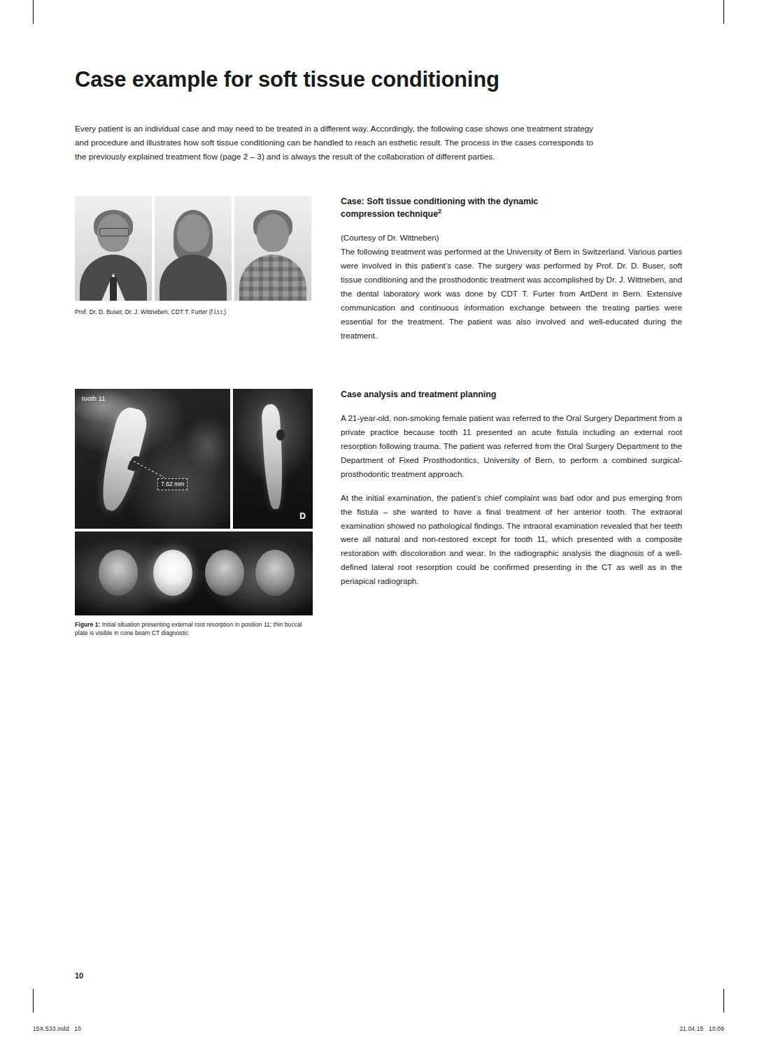Case example for soft tissue conditioning
Every patient is an individual case and may need to be treated in a different way. Accordingly, the following case shows one treatment strategy and procedure and illustrates how soft tissue conditioning can be handled to reach an esthetic result. The process in the cases corresponds to the previously explained treatment flow (page 2 – 3) and is always the result of the collaboration of different parties.
Prof. Dr. D. Buser, Dr. J. Wittneben, CDT T. Furter (f.l.t.r.)
Case: Soft tissue conditioning with the dynamic
compression technique2
(Courtesy of Dr. Wittneben)
The following treatment was performed at the University of Bern in Switzerland. Various parties were involved in this patient’s case. The surgery was performed by Prof. Dr. D. Buser, soft tissue conditioning and the prosthodontic treatment was accomplished by Dr. J. Wittneben, and the dental laboratory work was done by CDT T. Furter from ArtDent in Bern. Extensive communication and continuous information exchange between the treating parties were essential for the treatment. The patient was also involved and well-educated during the treatment.
tooth 11
7.62 mm
D
Figure 1: Initial situation presenting external root resorption in position 11; thin buccal plate is visible in cone beam CT diagnostic
Case analysis and treatment planning
A 21-year-old, non-smoking female patient was referred to the Oral Surgery Department from a private practice because tooth 11 presented an acute fistula including an external root resorption following trauma. The patient was referred from the Oral Surgery Department to the Department of Fixed Prosthodontics, University of Bern, to perform a combined surgical-prosthodontic treatment approach.
At the initial examination, the patient’s chief complaint was bad odor and pus emerging from the fistula – she wanted to have a final treatment of her anterior tooth. The extraoral examination showed no pathological findings. The intraoral examination revealed that her teeth were all natural and non-restored except for tooth 11, which presented with a composite restoration with discoloration and wear. In the radiographic analysis the diagnosis of a well-defined lateral root resorption could be confirmed presenting in the CT as well as in the periapical radiograph.
10
15X.533.indd 10
21.04.15 10:09